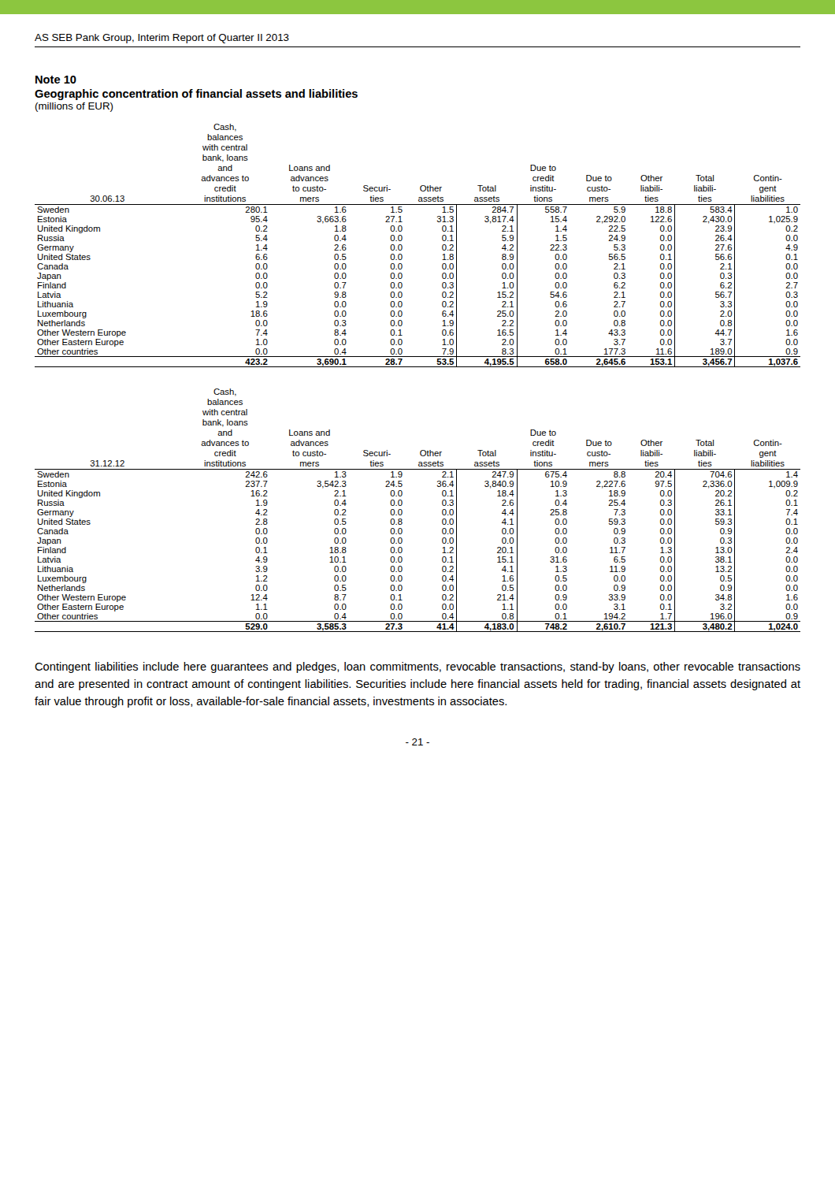AS SEB Pank Group, Interim Report of Quarter II 2013
Note 10
Geographic concentration of financial assets and liabilities
(millions of EUR)
| 30.06.13 | Cash, balances with central bank, loans and advances to credit institutions | Loans and advances to custo- mers | Securi- ties | Other assets | Total assets | Due to credit institu- tions | Due to custo- mers | Other liabili- ties | Total liabili- ties | Contin- gent liabilities |
| --- | --- | --- | --- | --- | --- | --- | --- | --- | --- | --- |
| Sweden | 280.1 | 1.6 | 1.5 | 1.5 | 284.7 | 558.7 | 5.9 | 18.8 | 583.4 | 1.0 |
| Estonia | 95.4 | 3,663.6 | 27.1 | 31.3 | 3,817.4 | 15.4 | 2,292.0 | 122.6 | 2,430.0 | 1,025.9 |
| United Kingdom | 0.2 | 1.8 | 0.0 | 0.1 | 2.1 | 1.4 | 22.5 | 0.0 | 23.9 | 0.2 |
| Russia | 5.4 | 0.4 | 0.0 | 0.1 | 5.9 | 1.5 | 24.9 | 0.0 | 26.4 | 0.0 |
| Germany | 1.4 | 2.6 | 0.0 | 0.2 | 4.2 | 22.3 | 5.3 | 0.0 | 27.6 | 4.9 |
| United States | 6.6 | 0.5 | 0.0 | 1.8 | 8.9 | 0.0 | 56.5 | 0.1 | 56.6 | 0.1 |
| Canada | 0.0 | 0.0 | 0.0 | 0.0 | 0.0 | 0.0 | 2.1 | 0.0 | 2.1 | 0.0 |
| Japan | 0.0 | 0.0 | 0.0 | 0.0 | 0.0 | 0.0 | 0.3 | 0.0 | 0.3 | 0.0 |
| Finland | 0.0 | 0.7 | 0.0 | 0.3 | 1.0 | 0.0 | 6.2 | 0.0 | 6.2 | 2.7 |
| Latvia | 5.2 | 9.8 | 0.0 | 0.2 | 15.2 | 54.6 | 2.1 | 0.0 | 56.7 | 0.3 |
| Lithuania | 1.9 | 0.0 | 0.0 | 0.2 | 2.1 | 0.6 | 2.7 | 0.0 | 3.3 | 0.0 |
| Luxembourg | 18.6 | 0.0 | 0.0 | 6.4 | 25.0 | 2.0 | 0.0 | 0.0 | 2.0 | 0.0 |
| Netherlands | 0.0 | 0.3 | 0.0 | 1.9 | 2.2 | 0.0 | 0.8 | 0.0 | 0.8 | 0.0 |
| Other Western Europe | 7.4 | 8.4 | 0.1 | 0.6 | 16.5 | 1.4 | 43.3 | 0.0 | 44.7 | 1.6 |
| Other Eastern Europe | 1.0 | 0.0 | 0.0 | 1.0 | 2.0 | 0.0 | 3.7 | 0.0 | 3.7 | 0.0 |
| Other countries | 0.0 | 0.4 | 0.0 | 7.9 | 8.3 | 0.1 | 177.3 | 11.6 | 189.0 | 0.9 |
| | 423.2 | 3,690.1 | 28.7 | 53.5 | 4,195.5 | 658.0 | 2,645.6 | 153.1 | 3,456.7 | 1,037.6 |
| 31.12.12 | Cash, balances with central bank, loans and advances to credit institutions | Loans and advances to custo- mers | Securi- ties | Other assets | Total assets | Due to credit institu- tions | Due to custo- mers | Other liabili- ties | Total liabili- ties | Contin- gent liabilities |
| --- | --- | --- | --- | --- | --- | --- | --- | --- | --- | --- |
| Sweden | 242.6 | 1.3 | 1.9 | 2.1 | 247.9 | 675.4 | 8.8 | 20.4 | 704.6 | 1.4 |
| Estonia | 237.7 | 3,542.3 | 24.5 | 36.4 | 3,840.9 | 10.9 | 2,227.6 | 97.5 | 2,336.0 | 1,009.9 |
| United Kingdom | 16.2 | 2.1 | 0.0 | 0.1 | 18.4 | 1.3 | 18.9 | 0.0 | 20.2 | 0.2 |
| Russia | 1.9 | 0.4 | 0.0 | 0.3 | 2.6 | 0.4 | 25.4 | 0.3 | 26.1 | 0.1 |
| Germany | 4.2 | 0.2 | 0.0 | 0.0 | 4.4 | 25.8 | 7.3 | 0.0 | 33.1 | 7.4 |
| United States | 2.8 | 0.5 | 0.8 | 0.0 | 4.1 | 0.0 | 59.3 | 0.0 | 59.3 | 0.1 |
| Canada | 0.0 | 0.0 | 0.0 | 0.0 | 0.0 | 0.0 | 0.9 | 0.0 | 0.9 | 0.0 |
| Japan | 0.0 | 0.0 | 0.0 | 0.0 | 0.0 | 0.0 | 0.3 | 0.0 | 0.3 | 0.0 |
| Finland | 0.1 | 18.8 | 0.0 | 1.2 | 20.1 | 0.0 | 11.7 | 1.3 | 13.0 | 2.4 |
| Latvia | 4.9 | 10.1 | 0.0 | 0.1 | 15.1 | 31.6 | 6.5 | 0.0 | 38.1 | 0.0 |
| Lithuania | 3.9 | 0.0 | 0.0 | 0.2 | 4.1 | 1.3 | 11.9 | 0.0 | 13.2 | 0.0 |
| Luxembourg | 1.2 | 0.0 | 0.0 | 0.4 | 1.6 | 0.5 | 0.0 | 0.0 | 0.5 | 0.0 |
| Netherlands | 0.0 | 0.5 | 0.0 | 0.0 | 0.5 | 0.0 | 0.9 | 0.0 | 0.9 | 0.0 |
| Other Western Europe | 12.4 | 8.7 | 0.1 | 0.2 | 21.4 | 0.9 | 33.9 | 0.0 | 34.8 | 1.6 |
| Other Eastern Europe | 1.1 | 0.0 | 0.0 | 0.0 | 1.1 | 0.0 | 3.1 | 0.1 | 3.2 | 0.0 |
| Other countries | 0.0 | 0.4 | 0.0 | 0.4 | 0.8 | 0.1 | 194.2 | 1.7 | 196.0 | 0.9 |
| | 529.0 | 3,585.3 | 27.3 | 41.4 | 4,183.0 | 748.2 | 2,610.7 | 121.3 | 3,480.2 | 1,024.0 |
Contingent liabilities include here guarantees and pledges, loan commitments, revocable transactions, stand-by loans, other revocable transactions and are presented in contract amount of contingent liabilities. Securities include here financial assets held for trading, financial assets designated at fair value through profit or loss, available-for-sale financial assets, investments in associates.
- 21 -